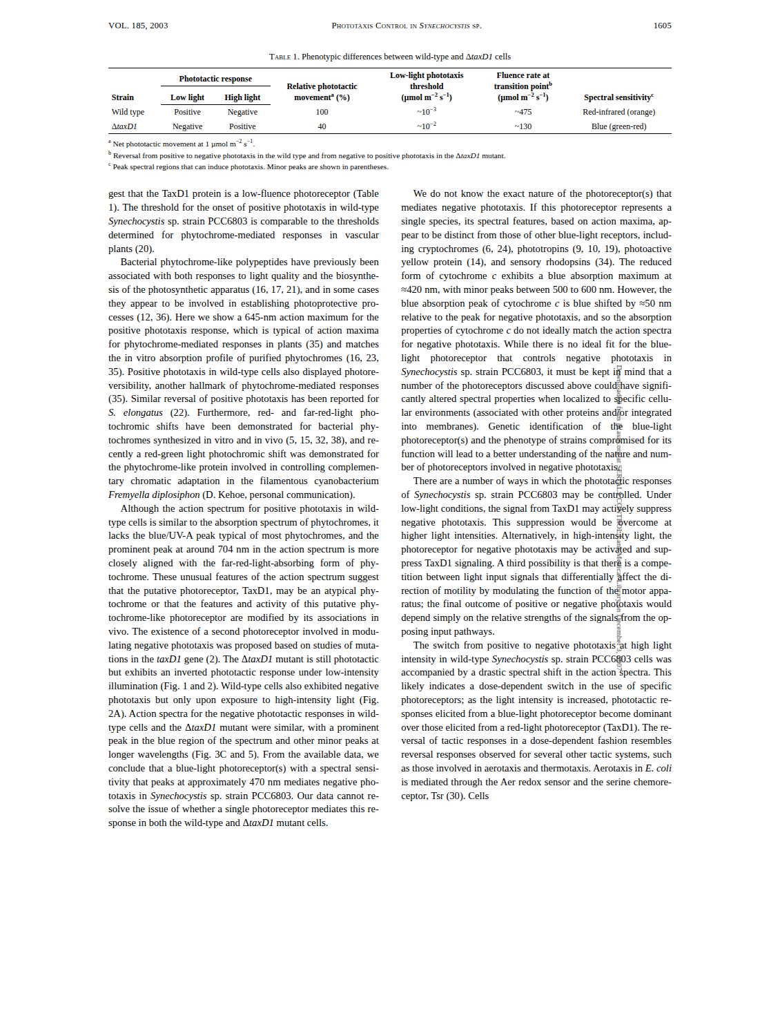Vol. 185, 2003 Phototaxis Control in Synechocystis sp. 1605
Table 1. Phenotypic differences between wild-type and ΔtaxD1 cells
| Strain | Phototactic response | Relative phototactic movement a (%) | Low-light phototaxis threshold (µmol m −2 s −1 ) | Fluence rate at transition point b (µmol m −2 s −1 ) | Spectral sensitivity c |
| --- | --- | --- | --- | --- | --- |
| Low light | High light |
| Wild type | Positive | Negative | 100 | ~10 −3 | ~475 | Red-infrared (orange) |
| Δ taxD1 | Negative | Positive | 40 | ~10 −2 | ~130 | Blue (green-red) |
a Net phototactic movement at 1 µmol m−2 s−1.
b Reversal from positive to negative phototaxis in the wild type and from negative to positive phototaxis in the ΔtaxD1 mutant.
c Peak spectral regions that can induce phototaxis. Minor peaks are shown in parentheses.
gest that the TaxD1 protein is a low-fluence photoreceptor (Table 1). The threshold for the onset of positive phototaxis in wild-type Synechocystis sp. strain PCC6803 is comparable to the thresholds determined for phytochrome-mediated responses in vascular plants (20).
Bacterial phytochrome-like polypeptides have previously been associated with both responses to light quality and the biosynthesis of the photosynthetic apparatus (16, 17, 21), and in some cases they appear to be involved in establishing photoprotective processes (12, 36). Here we show a 645-nm action maximum for the positive phototaxis response, which is typical of action maxima for phytochrome-mediated responses in plants (35) and matches the in vitro absorption profile of purified phytochromes (16, 23, 35). Positive phototaxis in wild-type cells also displayed photoreversibility, another hallmark of phytochrome-mediated responses (35). Similar reversal of positive phototaxis has been reported for S. elongatus (22). Furthermore, red- and far-red-light photochromic shifts have been demonstrated for bacterial phytochromes synthesized in vitro and in vivo (5, 15, 32, 38), and recently a red-green light photochromic shift was demonstrated for the phytochrome-like protein involved in controlling complementary chromatic adaptation in the filamentous cyanobacterium Fremyella diplosiphon (D. Kehoe, personal communication).
Although the action spectrum for positive phototaxis in wild-type cells is similar to the absorption spectrum of phytochromes, it lacks the blue/UV-A peak typical of most phytochromes, and the prominent peak at around 704 nm in the action spectrum is more closely aligned with the far-red-light-absorbing form of phytochrome. These unusual features of the action spectrum suggest that the putative photoreceptor, TaxD1, may be an atypical phytochrome or that the features and activity of this putative phytochrome-like photoreceptor are modified by its associations in vivo. The existence of a second photoreceptor involved in modulating negative phototaxis was proposed based on studies of mutations in the taxD1 gene (2). The ΔtaxD1 mutant is still phototactic but exhibits an inverted phototactic response under low-intensity illumination (Fig. 1 and 2). Wild-type cells also exhibited negative phototaxis but only upon exposure to high-intensity light (Fig. 2A). Action spectra for the negative phototactic responses in wild-type cells and the ΔtaxD1 mutant were similar, with a prominent peak in the blue region of the spectrum and other minor peaks at longer wavelengths (Fig. 3C and 5). From the available data, we conclude that a blue-light photoreceptor(s) with a spectral sensitivity that peaks at approximately 470 nm mediates negative phototaxis in Synechocystis sp. strain PCC6803. Our data cannot resolve the issue of whether a single photoreceptor mediates this response in both the wild-type and ΔtaxD1 mutant cells.
We do not know the exact nature of the photoreceptor(s) that mediates negative phototaxis. If this photoreceptor represents a single species, its spectral features, based on action maxima, appear to be distinct from those of other blue-light receptors, including cryptochromes (6, 24), phototropins (9, 10, 19), photoactive yellow protein (14), and sensory rhodopsins (34). The reduced form of cytochrome c exhibits a blue absorption maximum at ≈420 nm, with minor peaks between 500 to 600 nm. However, the blue absorption peak of cytochrome c is blue shifted by ≈50 nm relative to the peak for negative phototaxis, and so the absorption properties of cytochrome c do not ideally match the action spectra for negative phototaxis. While there is no ideal fit for the blue-light photoreceptor that controls negative phototaxis in Synechocystis sp. strain PCC6803, it must be kept in mind that a number of the photoreceptors discussed above could have significantly altered spectral properties when localized to specific cellular environments (associated with other proteins and/or integrated into membranes). Genetic identification of the blue-light photoreceptor(s) and the phenotype of strains compromised for its function will lead to a better understanding of the nature and number of photoreceptors involved in negative phototaxis.
There are a number of ways in which the phototactic responses of Synechocystis sp. strain PCC6803 may be controlled. Under low-light conditions, the signal from TaxD1 may actively suppress negative phototaxis. This suppression would be overcome at higher light intensities. Alternatively, in high-intensity light, the photoreceptor for negative phototaxis may be activated and suppress TaxD1 signaling. A third possibility is that there is a competition between light input signals that differentially affect the direction of motility by modulating the function of the motor apparatus; the final outcome of positive or negative phototaxis would depend simply on the relative strengths of the signals from the opposing input pathways.
The switch from positive to negative phototaxis at high light intensity in wild-type Synechocystis sp. strain PCC6803 cells was accompanied by a drastic spectral shift in the action spectra. This likely indicates a dose-dependent switch in the use of specific photoreceptors; as the light intensity is increased, phototactic responses elicited from a blue-light photoreceptor become dominant over those elicited from a red-light photoreceptor (TaxD1). The reversal of tactic responses in a dose-dependent fashion resembles reversal responses observed for several other tactic systems, such as those involved in aerotaxis and thermotaxis. Aerotaxis in E. coli is mediated through the Aer redox sensor and the serine chemoreceptor, Tsr (30). Cells
Downloaded from jb.asm.org at SERIALS CONTROL Lane Medical Library on December 3, 2007